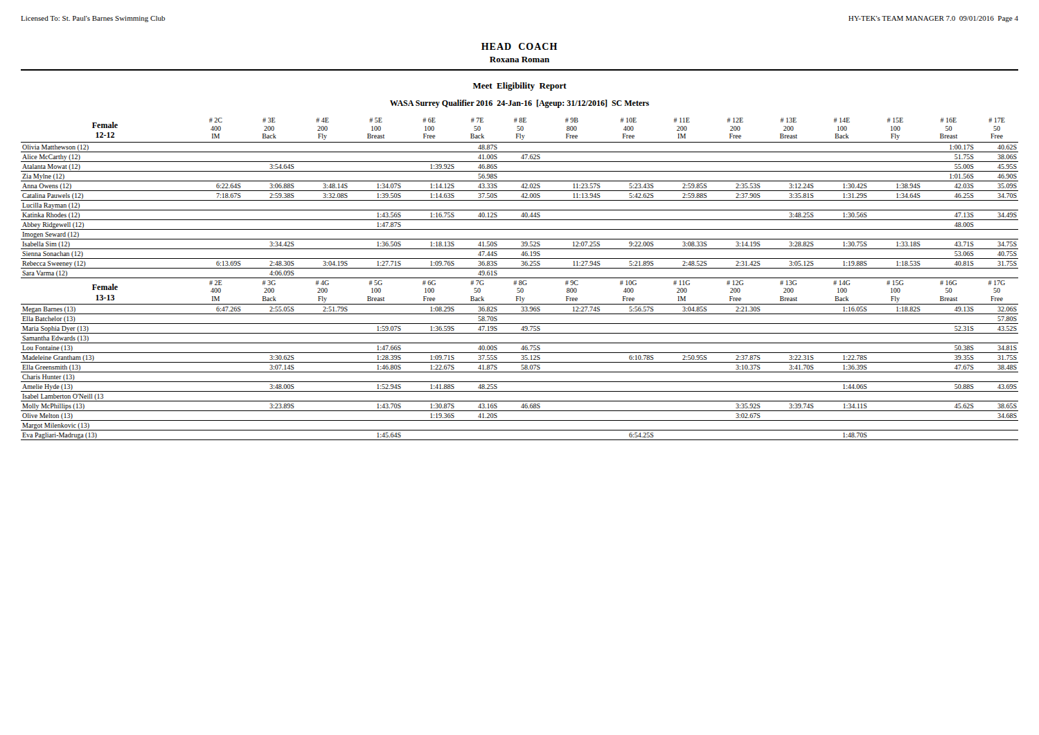Licensed To: St. Paul's Barnes Swimming Club
HY-TEK's TEAM MANAGER 7.0 09/01/2016 Page 4
HEAD COACH
Roxana Roman
Meet Eligibility Report
WASA Surrey Qualifier 2016 24-Jan-16 [Ageup: 31/12/2016] SC Meters
| Female 12-12 | # 2C 400 IM | # 3E 200 Back | # 4E 200 Fly | # 5E 100 Breast | # 6E 100 Free | # 7E 50 Back | # 8E 50 Fly | # 9B 800 Free | # 10E 400 Free | # 11E 200 IM | # 12E 200 Free | # 13E 200 Breast | # 14E 100 Back | # 15E 100 Fly | # 16E 50 Breast | # 17E 50 Free |
| --- | --- | --- | --- | --- | --- | --- | --- | --- | --- | --- | --- | --- | --- | --- | --- | --- |
| Olivia Matthewson (12) | | | | | | 48.87S | | | | | | | | | 1:00.17S | 40.62S |
| Alice McCarthy (12) | | | | | | 41.00S | 47.62S | | | | | | | | 51.75S | 38.06S |
| Atalanta Mowat (12) | | 3:54.64S | | | 1:39.92S | 46.86S | | | | | | | | | 55.00S | 45.95S |
| Zia Mylne (12) | | | | | | 56.98S | | | | | | | | | 1:01.56S | 46.90S |
| Anna Owens (12) | 6:22.64S | 3:06.88S | 3:48.14S | 1:34.07S | 1:14.12S | 43.33S | 42.02S | 11:23.57S | 5:23.43S | 2:59.85S | 2:35.53S | 3:12.24S | 1:30.42S | 1:38.94S | 42.03S | 35.09S |
| Catalina Pauwels (12) | 7:18.67S | 2:59.38S | 3:32.08S | 1:39.50S | 1:14.63S | 37.50S | 42.00S | 11:13.94S | 5:42.62S | 2:59.88S | 2:37.90S | 3:35.81S | 1:31.29S | 1:34.64S | 46.25S | 34.70S |
| Lucilla Rayman (12) | | | | | | | | | | | | | | | | |
| Katinka Rhodes (12) | | | | 1:43.56S | 1:16.75S | 40.12S | 40.44S | | | | | 3:48.25S | 1:30.56S | | 47.13S | 34.49S |
| Abbey Ridgewell (12) | | | | 1:47.87S | | | | | | | | | | | 48.00S | |
| Imogen Seward (12) | | | | | | | | | | | | | | | | |
| Isabella Sim (12) | | 3:34.42S | | 1:36.50S | 1:18.13S | 41.50S | 39.52S | 12:07.25S | 9:22.00S | 3:08.33S | 3:14.19S | 3:28.82S | 1:30.75S | 1:33.18S | 43.71S | 34.75S |
| Sienna Sonachan (12) | | | | | | 47.44S | 46.19S | | | | | | | | 53.06S | 40.75S |
| Rebecca Sweeney (12) | 6:13.69S | 2:48.30S | 3:04.19S | 1:27.71S | 1:09.76S | 36.83S | 36.25S | 11:27.94S | 5:21.89S | 2:48.52S | 2:31.42S | 3:05.12S | 1:19.88S | 1:18.53S | 40.81S | 31.75S |
| Sara Varma (12) | | 4:06.09S | | | | 49.61S | | | | | | | | | | |
| Female 13-13 | # 2E 400 IM | # 3G 200 Back | # 4G 200 Fly | # 5G 100 Breast | # 6G 100 Free | # 7G 50 Back | # 8G 50 Fly | # 9C 800 Free | # 10G 400 Free | # 11G 200 IM | # 12G 200 Free | # 13G 200 Breast | # 14G 100 Back | # 15G 100 Fly | # 16G 50 Breast | # 17G 50 Free |
| Megan Barnes (13) | 6:47.26S | 2:55.05S | 2:51.79S | | 1:08.29S | 36.82S | 33.96S | 12:27.74S | 5:56.57S | 3:04.85S | 2:21.30S | | 1:16.05S | 1:18.82S | 49.13S | 32.06S |
| Ella Batchelor (13) | | | | | | 58.70S | | | | | | | | | | 57.80S |
| Maria Sophia Dyer (13) | | | | 1:59.07S | 1:36.59S | 47.19S | 49.75S | | | | | | | | 52.31S | 43.52S |
| Samantha Edwards (13) | | | | | | | | | | | | | | | | |
| Lou Fontaine (13) | | | | 1:47.66S | | 40.00S | 46.75S | | | | | | | | 50.38S | 34.81S |
| Madeleine Grantham (13) | | 3:30.62S | | 1:28.39S | 1:09.71S | 37.55S | 35.12S | | 6:10.78S | 2:50.95S | 2:37.87S | 3:22.31S | 1:22.78S | | 39.35S | 31.75S |
| Ella Greensmith (13) | | 3:07.14S | | 1:46.80S | 1:22.67S | 41.87S | 58.07S | | | | 3:10.37S | 3:41.70S | 1:36.39S | | 47.67S | 38.48S |
| Charis Hunter (13) | | | | | | | | | | | | | | | | |
| Amelie Hyde (13) | | 3:48.00S | | 1:52.94S | 1:41.88S | 48.25S | | | | | | | 1:44.06S | | 50.88S | 43.69S |
| Isabel Lamberton O'Neill (13 | | | | | | | | | | | | | | | | |
| Molly McPhillips (13) | | 3:23.89S | | 1:43.70S | 1:30.87S | 43.16S | 46.68S | | | | 3:35.92S | 3:39.74S | 1:34.11S | | 45.62S | 38.65S |
| Olive Melton (13) | | | | | 1:19.36S | 41.20S | | | | | 3:02.67S | | | | | 34.68S |
| Margot Milenkovic (13) | | | | | | | | | | | | | | | | |
| Eva Pagliari-Madruga (13) | | | | 1:45.64S | | | | | 6:54.25S | | | | 1:48.70S | | | |